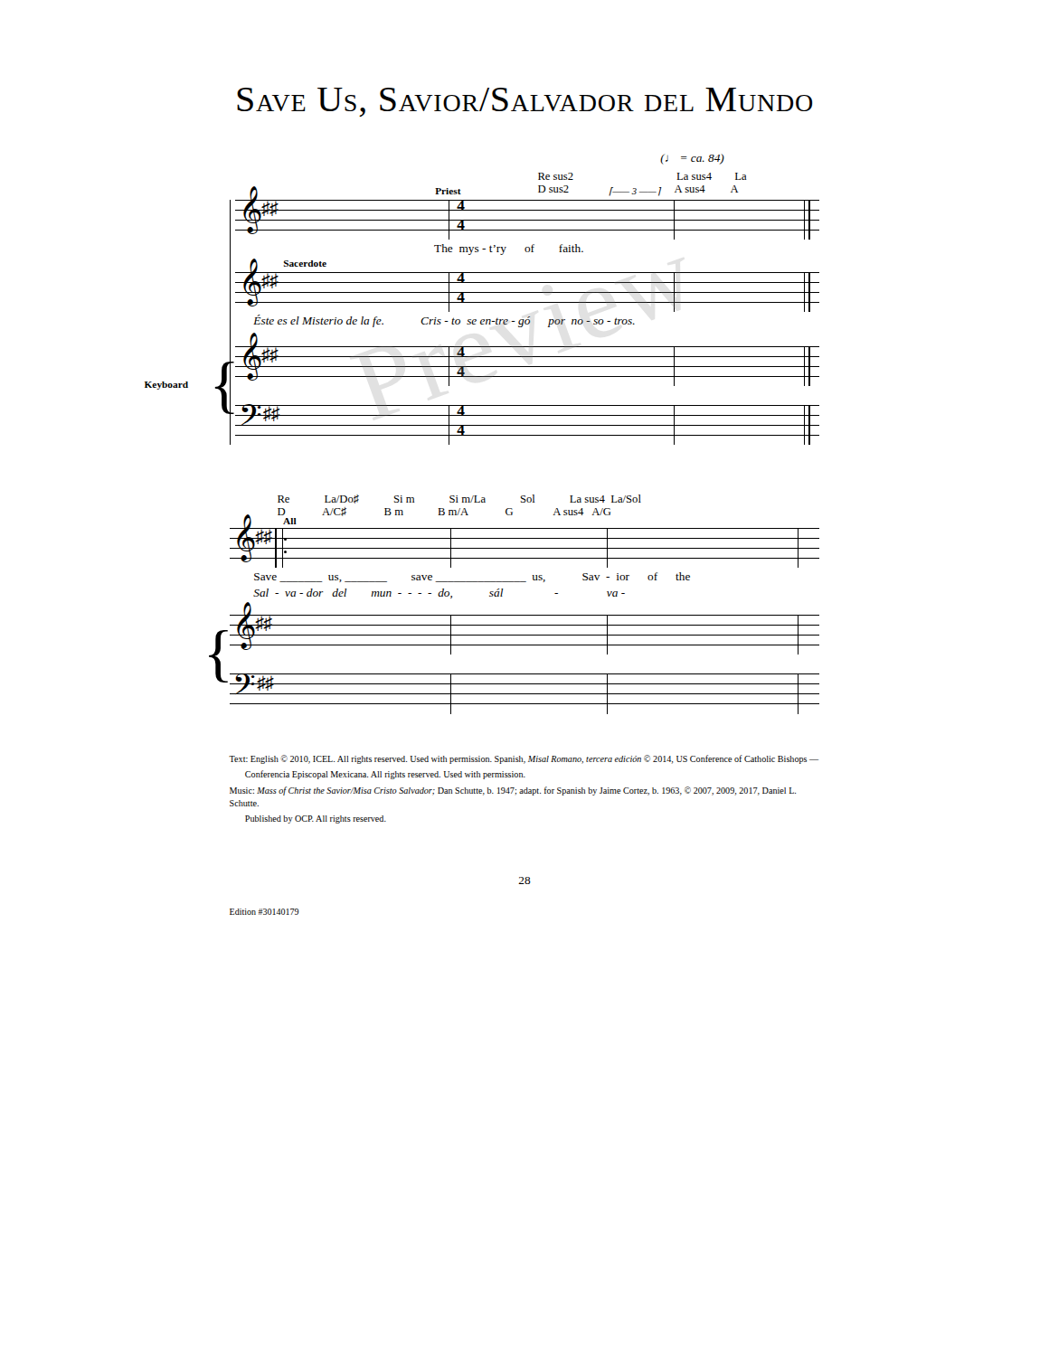Save Us, Savior/Salvador del Mundo
(♩ = ca. 84)
Re sus2 La sus4 La
D sus2 A sus4 A
𝄞 ♯♯ Priest 44 ⌈—— 3 ——⌉
The mys - t’ry of faith.
𝄞 ♯♯ Sacerdote 44
Éste es el Misterio de la fe. Cris - to se en-tre - gó por no - so - tros.
{ Keyboard
𝄞 ♯♯ 44
𝄢 ♯♯ 44
Re La/Do♯ Si m Si m/La Sol La sus4 La/Sol
D A/C♯ B m B m/A G A sus4 A/G
𝄞 ♯♯ All
Save _______ us, _______ save _______________ us, Sav - ior of the
Sal - va - dor del mun - - - - do, sál - va -
{
𝄞 ♯♯
𝄢 ♯♯
Text: English © 2010, ICEL. All rights reserved. Used with permission. Spanish, Misal Romano, tercera edición © 2014, US Conference of Catholic Bishops —
Conferencia Episcopal Mexicana. All rights reserved. Used with permission.
Music: Mass of Christ the Savior/Misa Cristo Salvador; Dan Schutte, b. 1947; adapt. for Spanish by Jaime Cortez, b. 1963, © 2007, 2009, 2017, Daniel L. Schutte.
Published by OCP. All rights reserved.
28
Edition #30140179
Preview